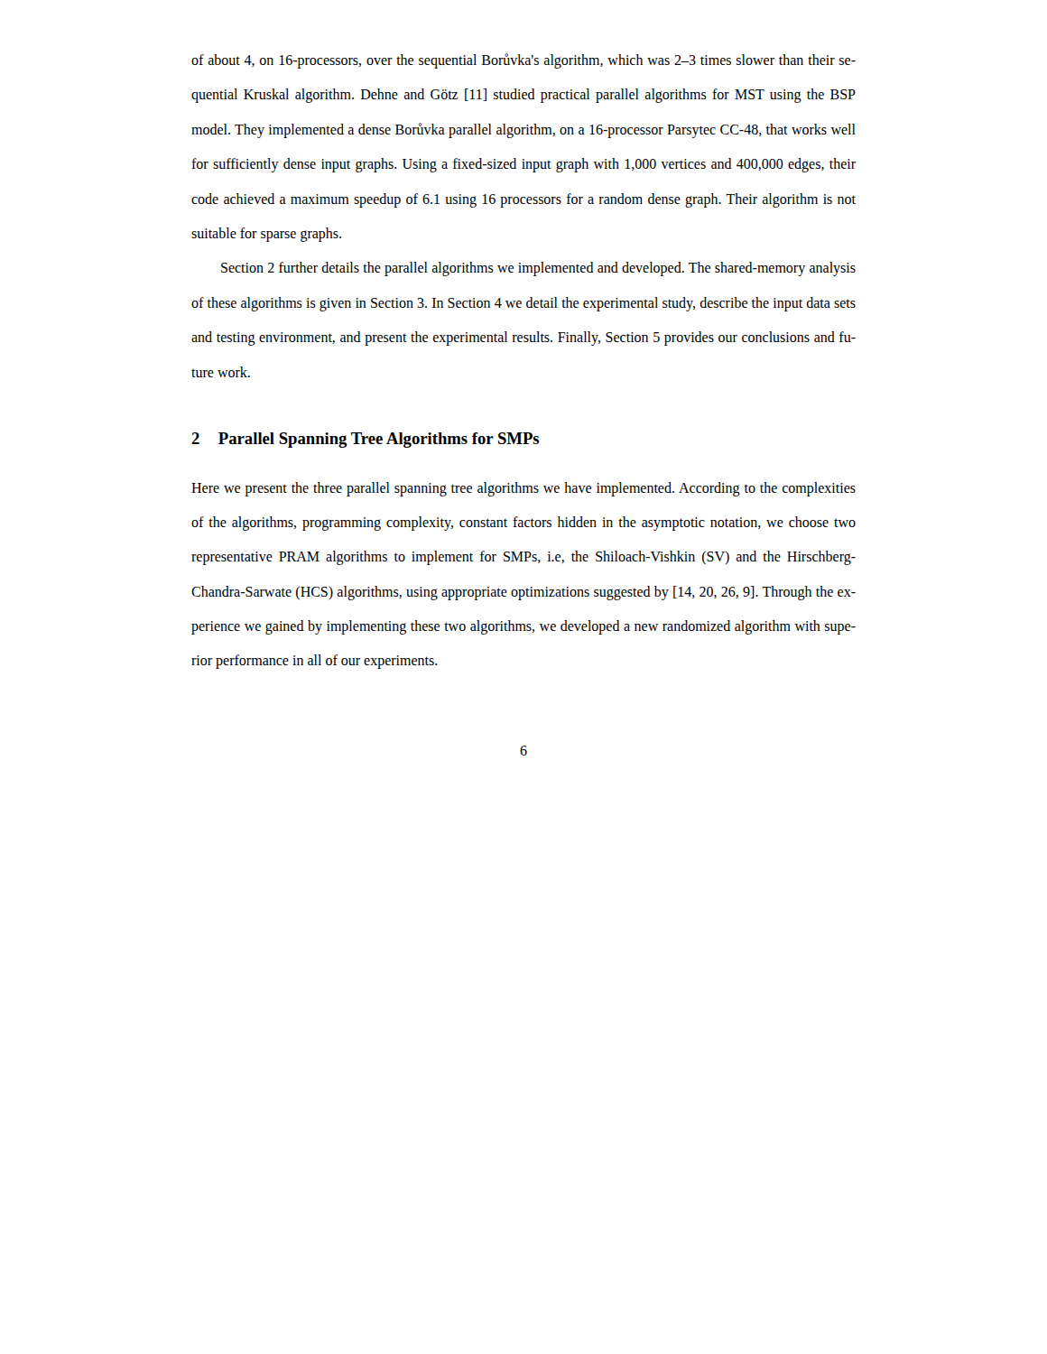of about 4, on 16-processors, over the sequential Borůvka's algorithm, which was 2–3 times slower than their sequential Kruskal algorithm. Dehne and Götz [11] studied practical parallel algorithms for MST using the BSP model. They implemented a dense Borůvka parallel algorithm, on a 16-processor Parsytec CC-48, that works well for sufficiently dense input graphs. Using a fixed-sized input graph with 1,000 vertices and 400,000 edges, their code achieved a maximum speedup of 6.1 using 16 processors for a random dense graph. Their algorithm is not suitable for sparse graphs.
Section 2 further details the parallel algorithms we implemented and developed. The shared-memory analysis of these algorithms is given in Section 3. In Section 4 we detail the experimental study, describe the input data sets and testing environment, and present the experimental results. Finally, Section 5 provides our conclusions and future work.
2 Parallel Spanning Tree Algorithms for SMPs
Here we present the three parallel spanning tree algorithms we have implemented. According to the complexities of the algorithms, programming complexity, constant factors hidden in the asymptotic notation, we choose two representative PRAM algorithms to implement for SMPs, i.e, the Shiloach-Vishkin (SV) and the Hirschberg-Chandra-Sarwate (HCS) algorithms, using appropriate optimizations suggested by [14, 20, 26, 9]. Through the experience we gained by implementing these two algorithms, we developed a new randomized algorithm with superior performance in all of our experiments.
6